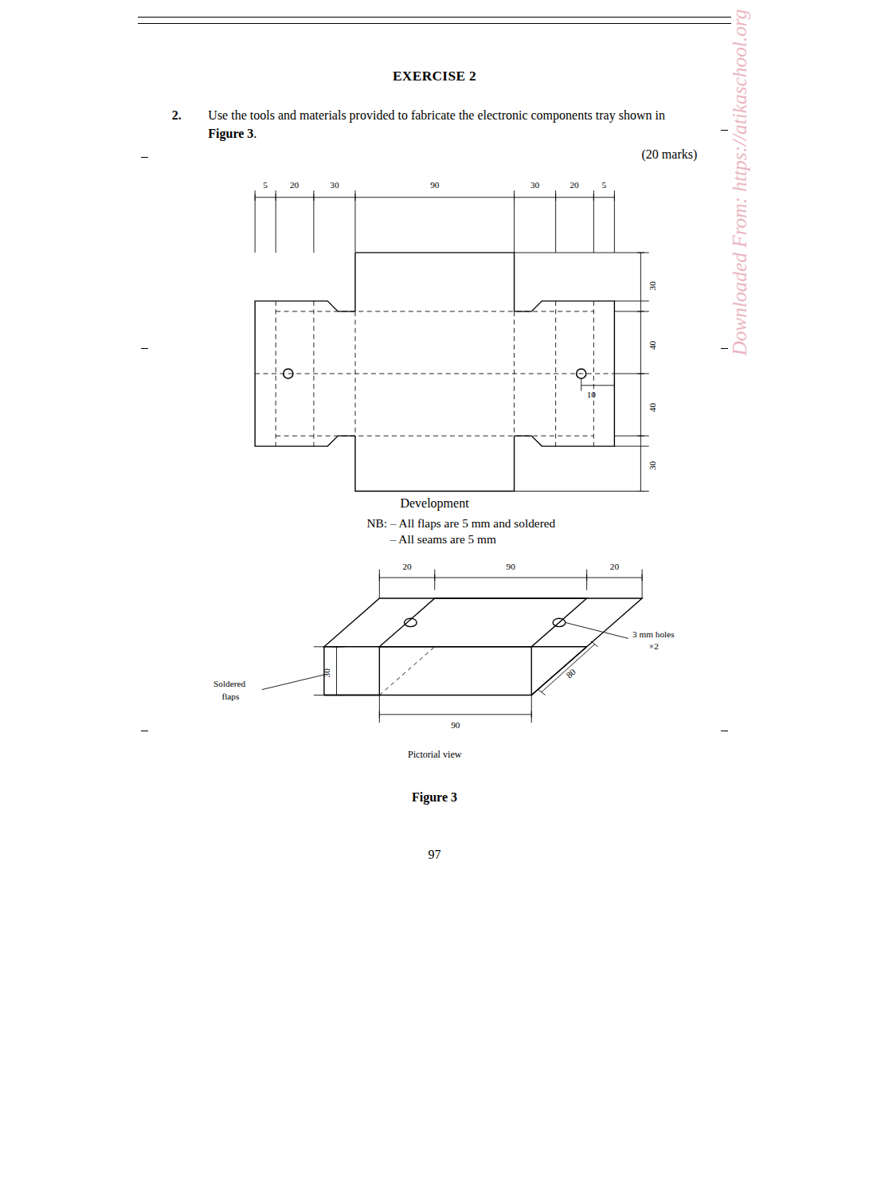Downloaded From: https://atikaschool.org
EXERCISE 2
2.
Use the tools and materials provided to fabricate the electronic components tray shown in Figure 3.
(20 marks)
5 20 30 90 30 20 5 10 30 40 40 30
Development
NB: – All flaps are 5 mm and soldered
– All seams are 5 mm
20 90 20 3 mm holes ×2 30 Soldered flaps 90 80 Pictorial view
Figure 3
97